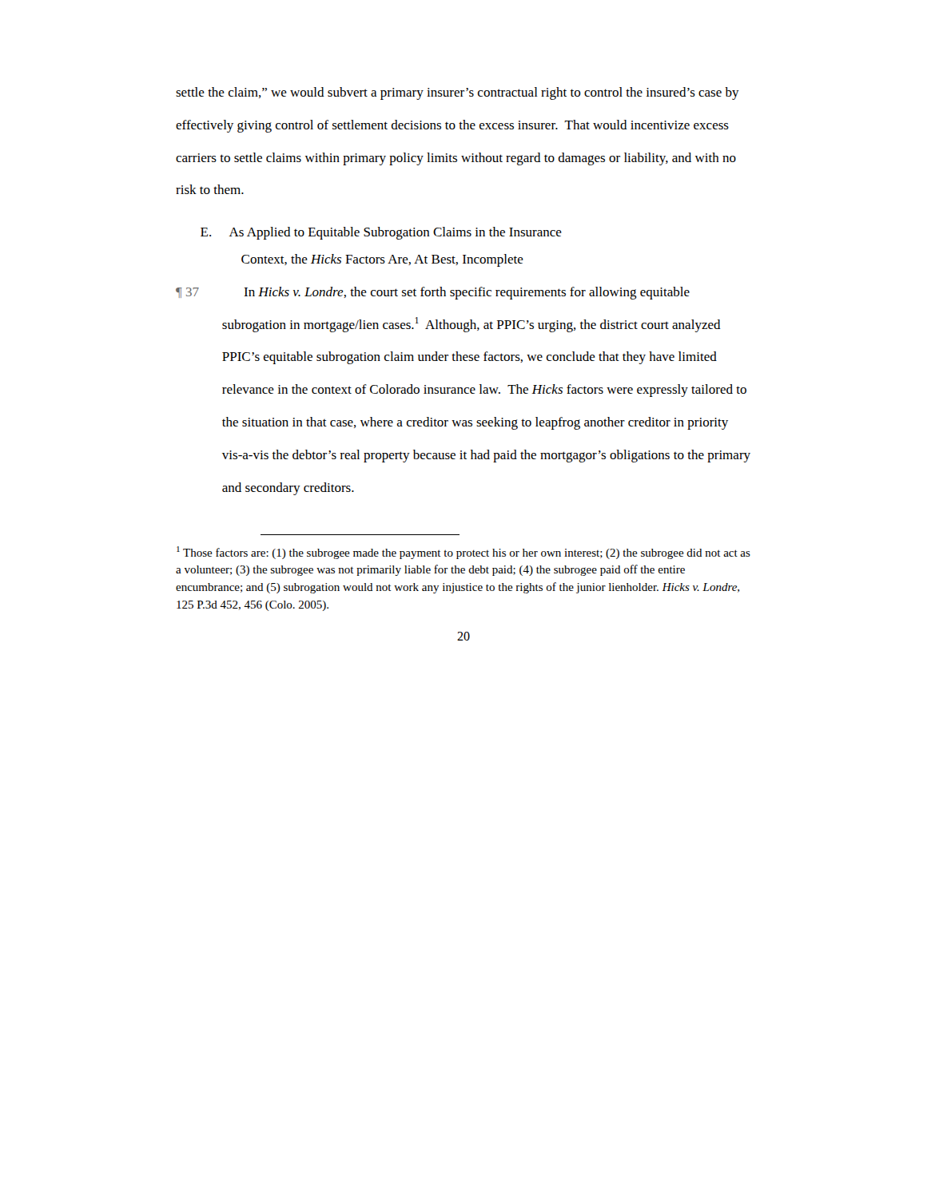settle the claim,” we would subvert a primary insurer’s contractual right to control the insured’s case by effectively giving control of settlement decisions to the excess insurer. That would incentivize excess carriers to settle claims within primary policy limits without regard to damages or liability, and with no risk to them.
E. As Applied to Equitable Subrogation Claims in the InsuranceContext, the Hicks Factors Are, At Best, Incomplete
¶ 37 In Hicks v. Londre, the court set forth specific requirements for allowing equitable subrogation in mortgage/lien cases.1 Although, at PPIC’s urging, the district court analyzed PPIC’s equitable subrogation claim under these factors, we conclude that they have limited relevance in the context of Colorado insurance law. The Hicks factors were expressly tailored to the situation in that case, where a creditor was seeking to leapfrog another creditor in priority vis-a-vis the debtor’s real property because it had paid the mortgagor’s obligations to the primary and secondary creditors.
1 Those factors are: (1) the subrogee made the payment to protect his or her own interest; (2) the subrogee did not act as a volunteer; (3) the subrogee was not primarily liable for the debt paid; (4) the subrogee paid off the entire encumbrance; and (5) subrogation would not work any injustice to the rights of the junior lienholder. Hicks v. Londre, 125 P.3d 452, 456 (Colo. 2005).
20